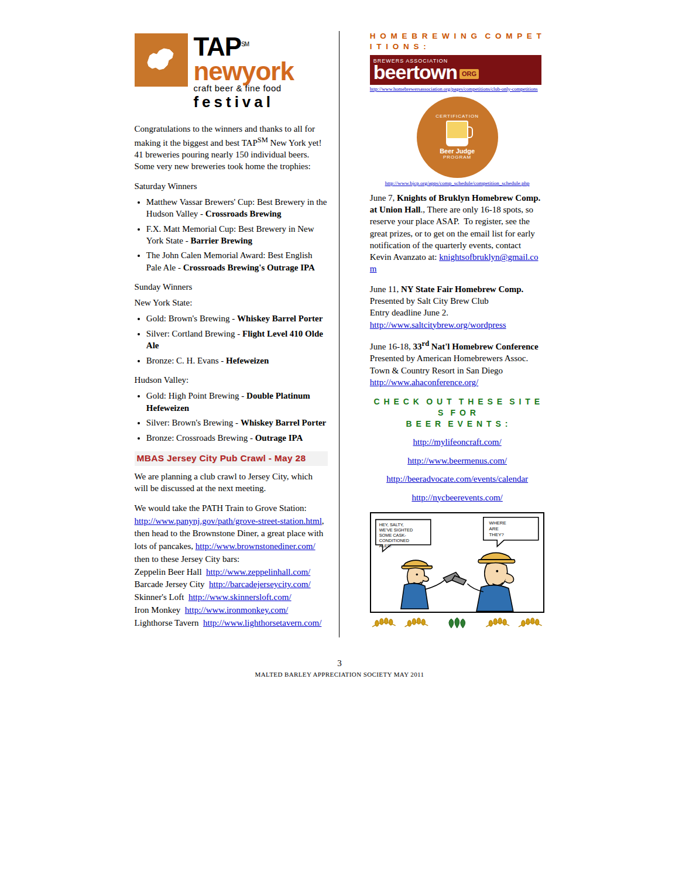TAPSM newyork
craft beer & fine food
festival
Congratulations to the winners and thanks to all for making it the biggest and best TAPSM New York yet! 41 breweries pouring nearly 150 individual beers. Some very new breweries took home the trophies:
Saturday Winners
Matthew Vassar Brewers' Cup: Best Brewery in the Hudson Valley - Crossroads Brewing
F.X. Matt Memorial Cup: Best Brewery in New York State - Barrier Brewing
The John Calen Memorial Award: Best English Pale Ale - Crossroads Brewing's Outrage IPA
Sunday Winners
New York State:
Gold: Brown's Brewing - Whiskey Barrel Porter
Silver: Cortland Brewing - Flight Level 410 Olde Ale
Bronze: C. H. Evans - Hefeweizen
Hudson Valley:
Gold: High Point Brewing - Double Platinum Hefeweizen
Silver: Brown's Brewing - Whiskey Barrel Porter
Bronze: Crossroads Brewing - Outrage IPA
MBAS Jersey City Pub Crawl - May 28
We are planning a club crawl to Jersey City, which will be discussed at the next meeting.
We would take the PATH Train to Grove Station:
http://www.panynj.gov/path/grove-street-station.html,
then head to the Brownstone Diner, a great place with lots of pancakes, http://www.brownstonediner.com/
then to these Jersey City bars:
Zeppelin Beer Hall http://www.zeppelinhall.com/
Barcade Jersey City http://barcadejerseycity.com/
Skinner's Loft http://www.skinnersloft.com/
Iron Monkey http://www.ironmonkey.com/
Lighthorse Tavern http://www.lighthorsetavern.com/
H O M E B R E W I N G C O M P E T I T I O N S :
Brewers Association
beertown
ORG
http://www.homebrewersassociation.org/pages/competitions/club-only-competitions
Certification
Beer Judge
Program
http://www.bjcp.org/apps/comp_schedule/competition_schedule.php
June 7, Knights of Bruklyn Homebrew Comp. at Union Hall., There are only 16-18 spots, so reserve your place ASAP. To register, see the great prizes, or to get on the email list for early notification of the quarterly events, contact Kevin Avanzato at: knightsofbruklyn@gmail.com
June 11, NY State Fair Homebrew Comp.
Presented by Salt City Brew Club
Entry deadline June 2.
http://www.saltcitybrew.org/wordpress
June 16-18, 33rd Nat'l Homebrew Conference
Presented by American Homebrewers Assoc.
Town & Country Resort in San Diego
http://www.ahaconference.org/
C H E C K O U T T H E S E S I T E S F O R
B E E R E V E N T S :
http://mylifeoncraft.com/
http://www.beermenus.com/
http://beeradvocate.com/events/calendar
http://nycbeerevents.com/
HEY, SALTY, WE'VE SIGHTED SOME CASK- CONDITIONED ALES! WHERE ARE THEY?
3
MALTED BARLEY APPRECIATION SOCIETY MAY 2011